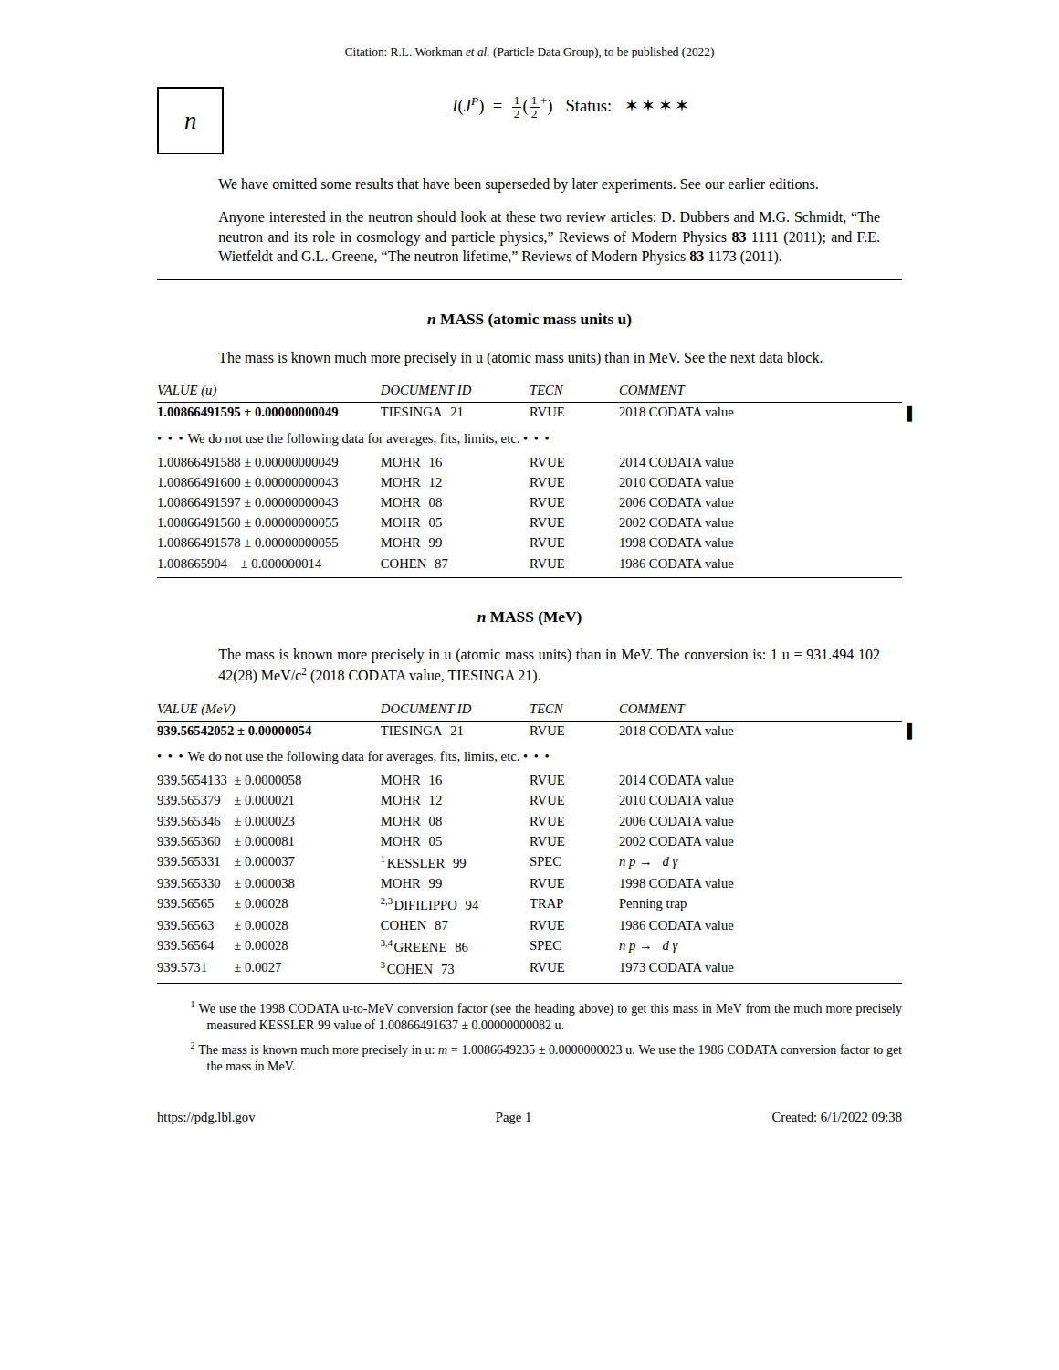Citation: R.L. Workman et al. (Particle Data Group), to be published (2022)
n
I(JP) = 12(12+) Status: ✶✶✶✶
We have omitted some results that have been superseded by later experiments. See our earlier editions.
Anyone interested in the neutron should look at these two review articles: D. Dubbers and M.G. Schmidt, “The neutron and its role in cosmology and particle physics,” Reviews of Modern Physics 83 1111 (2011); and F.E. Wietfeldt and G.L. Greene, “The neutron lifetime,” Reviews of Modern Physics 83 1173 (2011).
n MASS (atomic mass units u)
The mass is known much more precisely in u (atomic mass units) than in MeV. See the next data block.
| VALUE (u) | DOCUMENT ID | TECN | COMMENT |
| --- | --- | --- | --- |
| 1.00866491595 ± 0.00000000049 | TIESINGA 21 | RVUE | 2018 CODATA value ▌ |
| • • • We do not use the following data for averages, fits, limits, etc. • • • |
| 1.00866491588 ± 0.00000000049 | MOHR 16 | RVUE | 2014 CODATA value |
| 1.00866491600 ± 0.00000000043 | MOHR 12 | RVUE | 2010 CODATA value |
| 1.00866491597 ± 0.00000000043 | MOHR 08 | RVUE | 2006 CODATA value |
| 1.00866491560 ± 0.00000000055 | MOHR 05 | RVUE | 2002 CODATA value |
| 1.00866491578 ± 0.00000000055 | MOHR 99 | RVUE | 1998 CODATA value |
| 1.008665904 ± 0.000000014 | COHEN 87 | RVUE | 1986 CODATA value |
n MASS (MeV)
The mass is known more precisely in u (atomic mass units) than in MeV. The conversion is: 1 u = 931.494 102 42(28) MeV/c2 (2018 CODATA value, TIESINGA 21).
| VALUE (MeV) | DOCUMENT ID | TECN | COMMENT |
| --- | --- | --- | --- |
| 939.56542052 ± 0.00000054 | TIESINGA 21 | RVUE | 2018 CODATA value ▌ |
| • • • We do not use the following data for averages, fits, limits, etc. • • • |
| 939.5654133 ± 0.0000058 | MOHR 16 | RVUE | 2014 CODATA value |
| 939.565379 ± 0.000021 | MOHR 12 | RVUE | 2010 CODATA value |
| 939.565346 ± 0.000023 | MOHR 08 | RVUE | 2006 CODATA value |
| 939.565360 ± 0.000081 | MOHR 05 | RVUE | 2002 CODATA value |
| 939.565331 ± 0.000037 | 1 KESSLER 99 | SPEC | n p → d γ |
| 939.565330 ± 0.000038 | MOHR 99 | RVUE | 1998 CODATA value |
| 939.56565 ± 0.00028 | 2,3 DIFILIPPO 94 | TRAP | Penning trap |
| 939.56563 ± 0.00028 | COHEN 87 | RVUE | 1986 CODATA value |
| 939.56564 ± 0.00028 | 3,4 GREENE 86 | SPEC | n p → d γ |
| 939.5731 ± 0.0027 | 3 COHEN 73 | RVUE | 1973 CODATA value |
1 We use the 1998 CODATA u-to-MeV conversion factor (see the heading above) to get this mass in MeV from the much more precisely measured KESSLER 99 value of 1.00866491637 ± 0.00000000082 u.
2 The mass is known much more precisely in u: m = 1.0086649235 ± 0.0000000023 u. We use the 1986 CODATA conversion factor to get the mass in MeV.
https://pdg.lbl.gov Page 1 Created: 6/1/2022 09:38